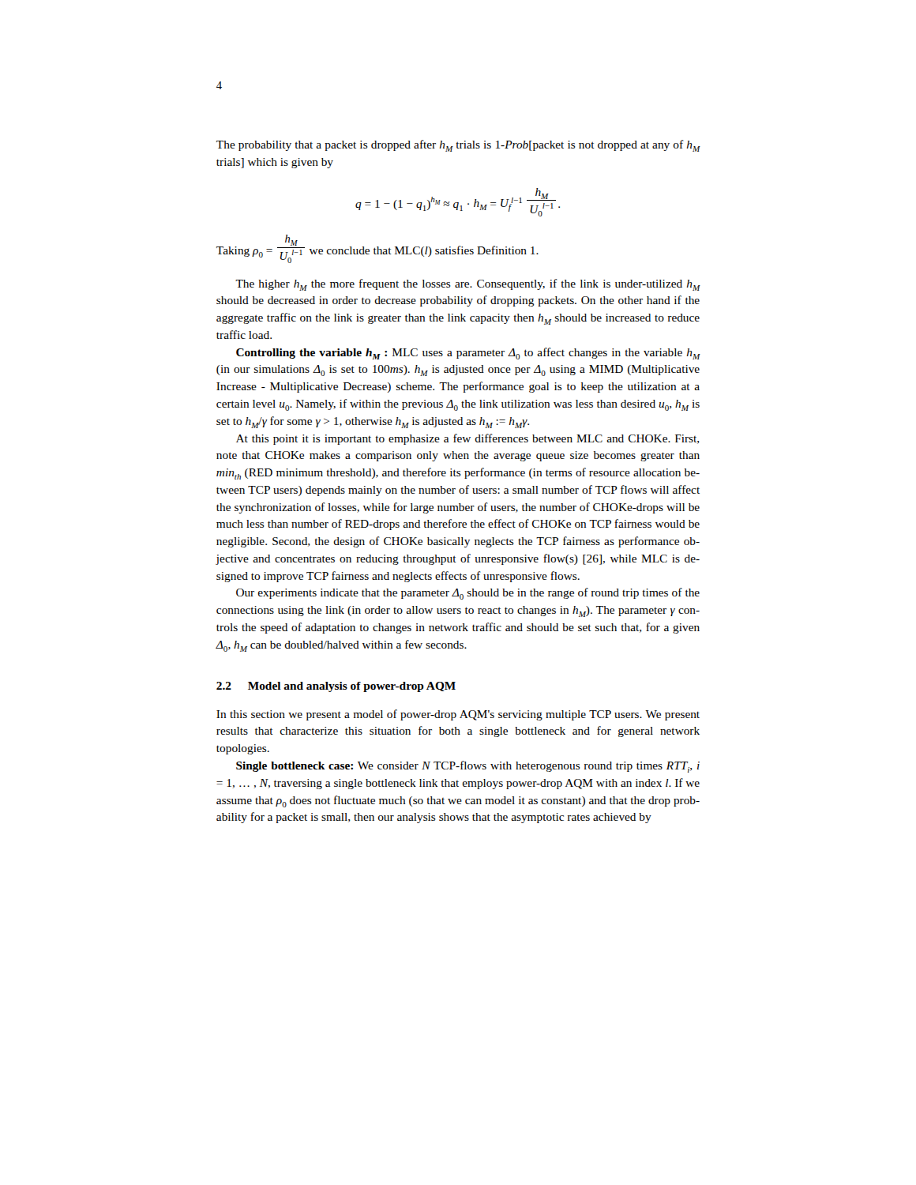4
The probability that a packet is dropped after hM trials is 1-Prob[packet is not dropped at any of hM trials] which is given by
q = 1 − (1 − q1)hM ≈ q1 · hM = Ufl−1 hM U0l−1 .
Taking ρ0 = hM U0l−1 we conclude that MLC(l) satisfies Definition 1.
The higher hM the more frequent the losses are. Consequently, if the link is under-utilized hM should be decreased in order to decrease probability of dropping packets. On the other hand if the aggregate traffic on the link is greater than the link capacity then hM should be increased to reduce traffic load.
Controlling the variable hM : MLC uses a parameter Δ0 to affect changes in the variable hM (in our simulations Δ0 is set to 100ms). hM is adjusted once per Δ0 using a MIMD (Multiplicative Increase - Multiplicative Decrease) scheme. The performance goal is to keep the utilization at a certain level u0. Namely, if within the previous Δ0 the link utilization was less than desired u0, hM is set to hM/γ for some γ > 1, otherwise hM is adjusted as hM := hMγ.
At this point it is important to emphasize a few differences between MLC and CHOKe. First, note that CHOKe makes a comparison only when the average queue size becomes greater than minth (RED minimum threshold), and therefore its performance (in terms of resource allocation between TCP users) depends mainly on the number of users: a small number of TCP flows will affect the synchronization of losses, while for large number of users, the number of CHOKe-drops will be much less than number of RED-drops and therefore the effect of CHOKe on TCP fairness would be negligible. Second, the design of CHOKe basically neglects the TCP fairness as performance objective and concentrates on reducing throughput of unresponsive flow(s) [26], while MLC is designed to improve TCP fairness and neglects effects of unresponsive flows.
Our experiments indicate that the parameter Δ0 should be in the range of round trip times of the connections using the link (in order to allow users to react to changes in hM). The parameter γ controls the speed of adaptation to changes in network traffic and should be set such that, for a given Δ0, hM can be doubled/halved within a few seconds.
2.2 Model and analysis of power-drop AQM
In this section we present a model of power-drop AQM's servicing multiple TCP users. We present results that characterize this situation for both a single bottleneck and for general network topologies.
Single bottleneck case: We consider N TCP-flows with heterogenous round trip times RTTi, i = 1, … , N, traversing a single bottleneck link that employs power-drop AQM with an index l. If we assume that ρ0 does not fluctuate much (so that we can model it as constant) and that the drop probability for a packet is small, then our analysis shows that the asymptotic rates achieved by